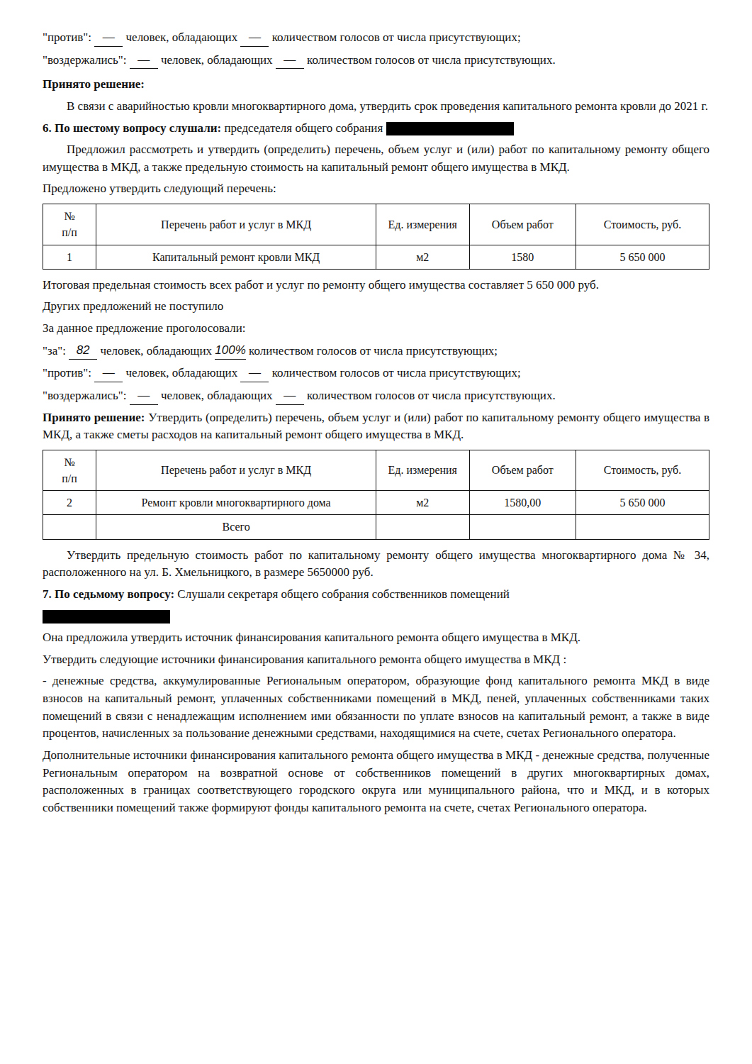"против": — человек, обладающих — количеством голосов от числа присутствующих;
"воздержались": — человек, обладающих — количеством голосов от числа присутствующих.
Принято решение:
В связи с аварийностью кровли многоквартирного дома, утвердить срок проведения капитального ремонта кровли до 2021 г.
6. По шестому вопросу слушали: председателя общего собрания
Предложил рассмотреть и утвердить (определить) перечень, объем услуг и (или) работ по капитальному ремонту общего имущества в МКД, а также предельную стоимость на капитальный ремонт общего имущества в МКД.
Предложено утвердить следующий перечень:
| № п/п | Перечень работ и услуг в МКД | Ед. измерения | Объем работ | Стоимость, руб. |
| --- | --- | --- | --- | --- |
| 1 | Капитальный ремонт кровли МКД | м2 | 1580 | 5 650 000 |
Итоговая предельная стоимость всех работ и услуг по ремонту общего имущества составляет 5 650 000 руб.
Других предложений не поступило
За данное предложение проголосовали:
"за": 82 человек, обладающих 100% количеством голосов от числа присутствующих;
"против": — человек, обладающих — количеством голосов от числа присутствующих;
"воздержались": — человек, обладающих — количеством голосов от числа присутствующих.
Принято решение: Утвердить (определить) перечень, объем услуг и (или) работ по капитальному ремонту общего имущества в МКД, а также сметы расходов на капитальный ремонт общего имущества в МКД.
| № п/п | Перечень работ и услуг в МКД | Ед. измерения | Объем работ | Стоимость, руб. |
| --- | --- | --- | --- | --- |
| 2 | Ремонт кровли многоквартирного дома | м2 | 1580,00 | 5 650 000 |
| | Всего | | | |
Утвердить предельную стоимость работ по капитальному ремонту общего имущества многоквартирного дома № 34, расположенного на ул. Б. Хмельницкого, в размере 5650000 руб.
7. По седьмому вопросу: Слушали секретаря общего собрания собственников помещений
Она предложила утвердить источник финансирования капитального ремонта общего имущества в МКД.
Утвердить следующие источники финансирования капитального ремонта общего имущества в МКД :
- денежные средства, аккумулированные Региональным оператором, образующие фонд капитального ремонта МКД в виде взносов на капитальный ремонт, уплаченных собственниками помещений в МКД, пеней, уплаченных собственниками таких помещений в связи с ненадлежащим исполнением ими обязанности по уплате взносов на капитальный ремонт, а также в виде процентов, начисленных за пользование денежными средствами, находящимися на счете, счетах Регионального оператора.
Дополнительные источники финансирования капитального ремонта общего имущества в МКД - денежные средства, полученные Региональным оператором на возвратной основе от собственников помещений в других многоквартирных домах, расположенных в границах соответствующего городского округа или муниципального района, что и МКД, и в которых собственники помещений также формируют фонды капитального ремонта на счете, счетах Регионального оператора.